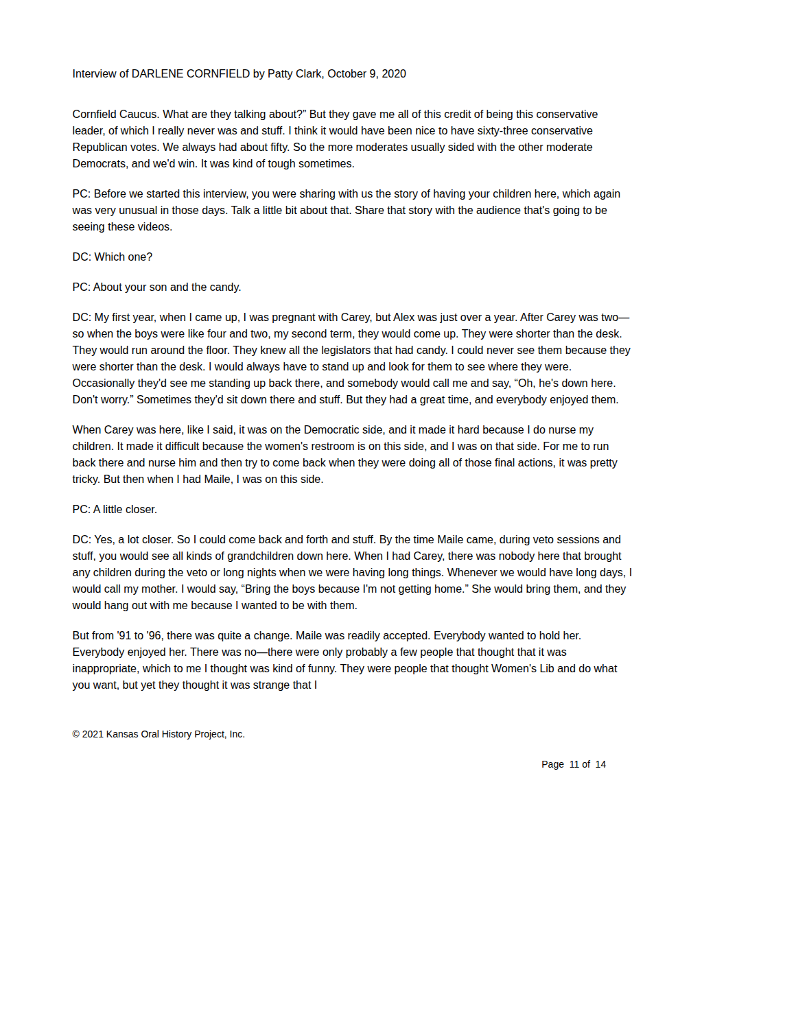Interview of DARLENE CORNFIELD by Patty Clark, October 9, 2020
Cornfield Caucus. What are they talking about?” But they gave me all of this credit of being this conservative leader, of which I really never was and stuff. I think it would have been nice to have sixty-three conservative Republican votes. We always had about fifty. So the more moderates usually sided with the other moderate Democrats, and we'd win. It was kind of tough sometimes.
PC: Before we started this interview, you were sharing with us the story of having your children here, which again was very unusual in those days. Talk a little bit about that. Share that story with the audience that's going to be seeing these videos.
DC: Which one?
PC: About your son and the candy.
DC: My first year, when I came up, I was pregnant with Carey, but Alex was just over a year. After Carey was two—so when the boys were like four and two, my second term, they would come up. They were shorter than the desk. They would run around the floor. They knew all the legislators that had candy. I could never see them because they were shorter than the desk. I would always have to stand up and look for them to see where they were. Occasionally they'd see me standing up back there, and somebody would call me and say, “Oh, he's down here. Don't worry.” Sometimes they'd sit down there and stuff. But they had a great time, and everybody enjoyed them.
When Carey was here, like I said, it was on the Democratic side, and it made it hard because I do nurse my children. It made it difficult because the women's restroom is on this side, and I was on that side. For me to run back there and nurse him and then try to come back when they were doing all of those final actions, it was pretty tricky. But then when I had Maile, I was on this side.
PC: A little closer.
DC: Yes, a lot closer. So I could come back and forth and stuff. By the time Maile came, during veto sessions and stuff, you would see all kinds of grandchildren down here. When I had Carey, there was nobody here that brought any children during the veto or long nights when we were having long things. Whenever we would have long days, I would call my mother. I would say, “Bring the boys because I'm not getting home.” She would bring them, and they would hang out with me because I wanted to be with them.
But from '91 to '96, there was quite a change. Maile was readily accepted. Everybody wanted to hold her. Everybody enjoyed her. There was no—there were only probably a few people that thought that it was inappropriate, which to me I thought was kind of funny. They were people that thought Women's Lib and do what you want, but yet they thought it was strange that I
© 2021 Kansas Oral History Project, Inc.
Page 11 of 14